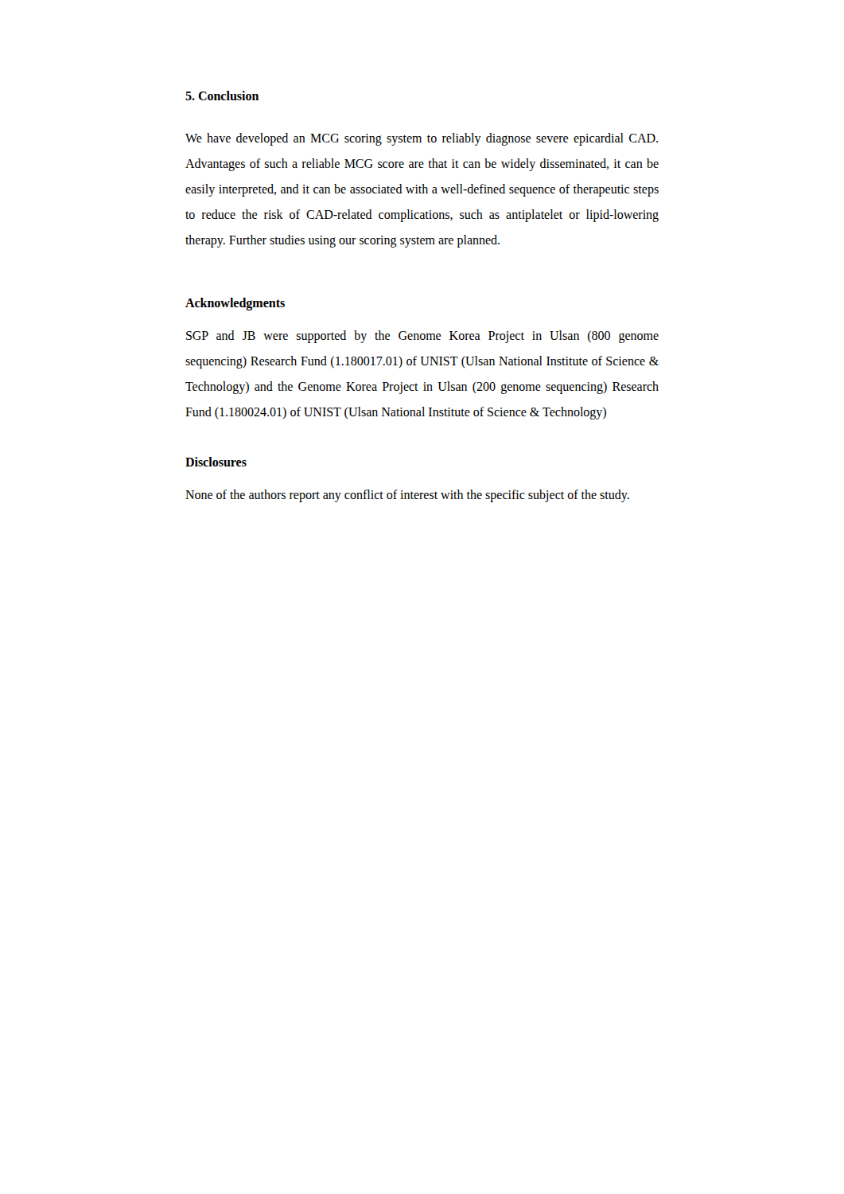5. Conclusion
We have developed an MCG scoring system to reliably diagnose severe epicardial CAD. Advantages of such a reliable MCG score are that it can be widely disseminated, it can be easily interpreted, and it can be associated with a well-defined sequence of therapeutic steps to reduce the risk of CAD-related complications, such as antiplatelet or lipid-lowering therapy. Further studies using our scoring system are planned.
Acknowledgments
SGP and JB were supported by the Genome Korea Project in Ulsan (800 genome sequencing) Research Fund (1.180017.01) of UNIST (Ulsan National Institute of Science & Technology) and the Genome Korea Project in Ulsan (200 genome sequencing) Research Fund (1.180024.01) of UNIST (Ulsan National Institute of Science & Technology)
Disclosures
None of the authors report any conflict of interest with the specific subject of the study.